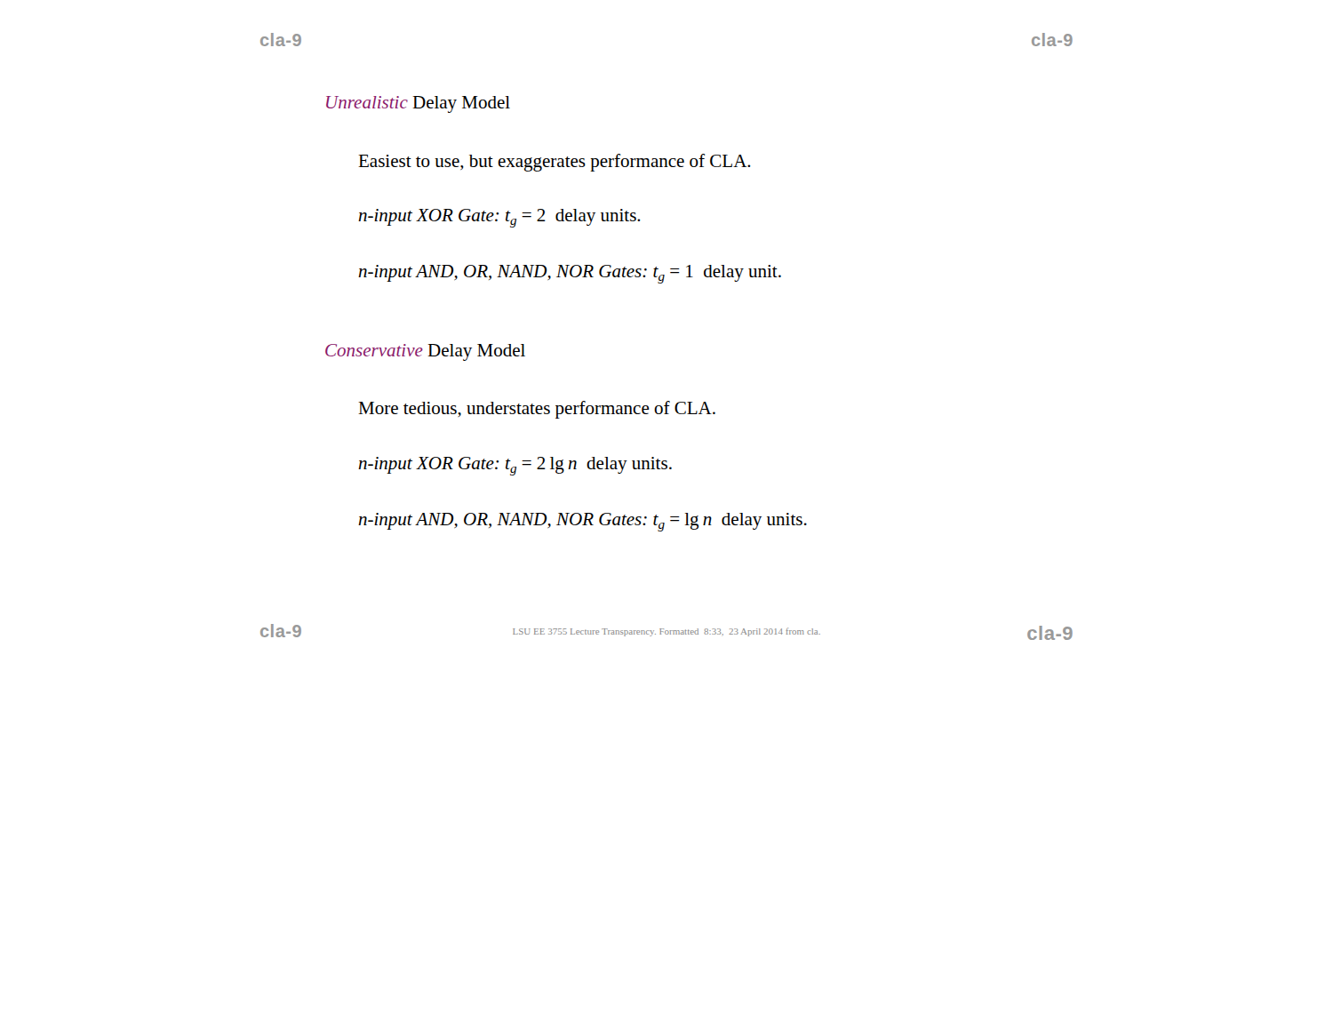cla-9
cla-9
cla-9
cla-9
Unrealistic Delay Model
Easiest to use, but exaggerates performance of CLA.
n-input XOR Gate: tg = 2 delay units.
n-input AND, OR, NAND, NOR Gates: tg = 1 delay unit.
Conservative Delay Model
More tedious, understates performance of CLA.
n-input XOR Gate: tg = 2 lg n delay units.
n-input AND, OR, NAND, NOR Gates: tg = lg n delay units.
LSU EE 3755 Lecture Transparency. Formatted 8:33, 23 April 2014 from cla.